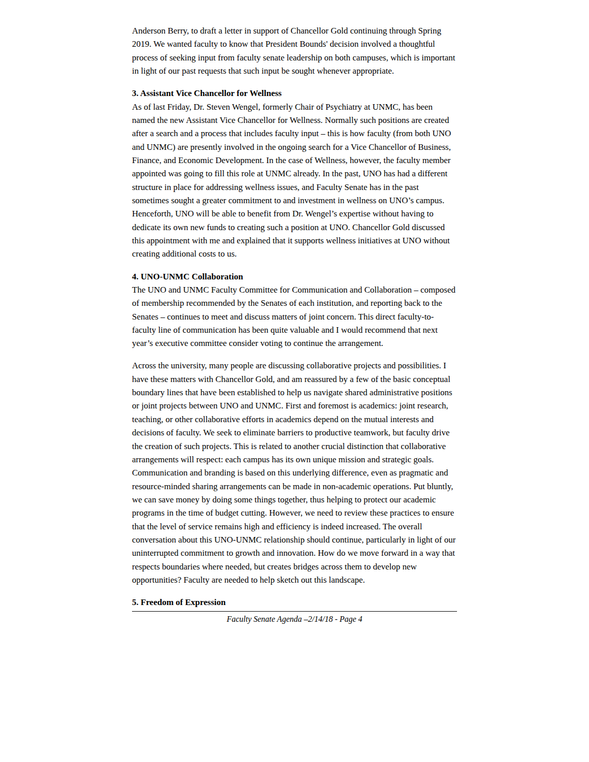Anderson Berry, to draft a letter in support of Chancellor Gold continuing through Spring 2019. We wanted faculty to know that President Bounds' decision involved a thoughtful process of seeking input from faculty senate leadership on both campuses, which is important in light of our past requests that such input be sought whenever appropriate.
3. Assistant Vice Chancellor for Wellness
As of last Friday, Dr. Steven Wengel, formerly Chair of Psychiatry at UNMC, has been named the new Assistant Vice Chancellor for Wellness. Normally such positions are created after a search and a process that includes faculty input – this is how faculty (from both UNO and UNMC) are presently involved in the ongoing search for a Vice Chancellor of Business, Finance, and Economic Development. In the case of Wellness, however, the faculty member appointed was going to fill this role at UNMC already. In the past, UNO has had a different structure in place for addressing wellness issues, and Faculty Senate has in the past sometimes sought a greater commitment to and investment in wellness on UNO’s campus. Henceforth, UNO will be able to benefit from Dr. Wengel’s expertise without having to dedicate its own new funds to creating such a position at UNO. Chancellor Gold discussed this appointment with me and explained that it supports wellness initiatives at UNO without creating additional costs to us.
4. UNO-UNMC Collaboration
The UNO and UNMC Faculty Committee for Communication and Collaboration – composed of membership recommended by the Senates of each institution, and reporting back to the Senates – continues to meet and discuss matters of joint concern. This direct faculty-to-faculty line of communication has been quite valuable and I would recommend that next year’s executive committee consider voting to continue the arrangement.
Across the university, many people are discussing collaborative projects and possibilities. I have these matters with Chancellor Gold, and am reassured by a few of the basic conceptual boundary lines that have been established to help us navigate shared administrative positions or joint projects between UNO and UNMC. First and foremost is academics: joint research, teaching, or other collaborative efforts in academics depend on the mutual interests and decisions of faculty. We seek to eliminate barriers to productive teamwork, but faculty drive the creation of such projects. This is related to another crucial distinction that collaborative arrangements will respect: each campus has its own unique mission and strategic goals. Communication and branding is based on this underlying difference, even as pragmatic and resource-minded sharing arrangements can be made in non-academic operations. Put bluntly, we can save money by doing some things together, thus helping to protect our academic programs in the time of budget cutting. However, we need to review these practices to ensure that the level of service remains high and efficiency is indeed increased. The overall conversation about this UNO-UNMC relationship should continue, particularly in light of our uninterrupted commitment to growth and innovation. How do we move forward in a way that respects boundaries where needed, but creates bridges across them to develop new opportunities? Faculty are needed to help sketch out this landscape.
5. Freedom of Expression
Faculty Senate Agenda –2/14/18 - Page 4